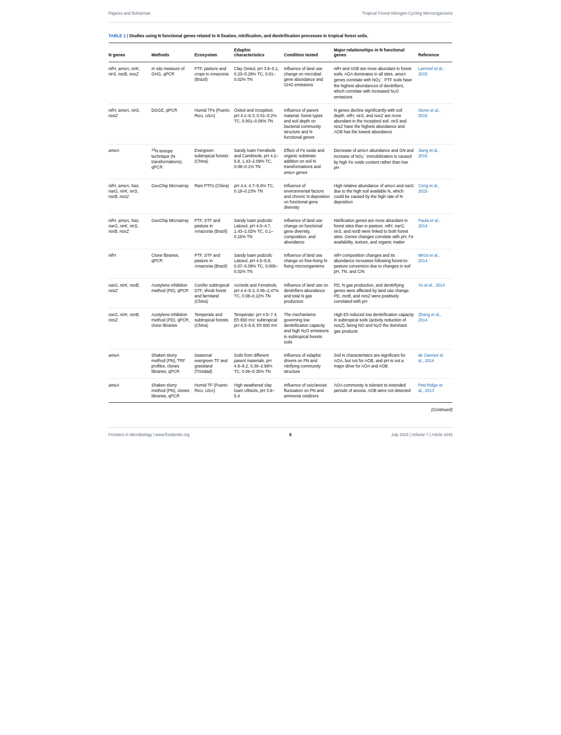Pajares and Bohannan
Tropical Forest Nitrogen-Cycling Microorganisms
TABLE 1 | Studies using N functional genes related to N fixation, nitrification, and denitrification processes in tropical forest soils.
| N genes | Methods | Ecosystem | Edaphic characteristics | Condition tested | Major relationships in N functional genes | Reference |
| --- | --- | --- | --- | --- | --- | --- |
| nifH, amoA, nirK, nirS, norB, nosZ | In situ measure of GHG, qPCR | PTF, pasture and crops in Amazonia (Brazil) | Clay Oxisol, pH 3.9–5.1, 0.23–0.29% TC, 0.01–0.02% TN | Influence of land use change on microbial gene abundance and GHG emissions | nifH and AOB are more abundant in forest soils. AOA dominates in all sites. amoA genes correlate with NO 3 − . PTF soils have the highest abundances of denitrifiers, which correlate with increased N 2 O emissions | Lammel et al., 2015 |
| nifH, amoA, nirS, nosZ | DGGE, qPCR | Humid TFs (Puerto Rico, USA) | Oxisol and Inceptisol, pH 4.1–6.3, 0.01–0.2% TC, 0.001–0.06% TN | Influence of parent material, forest types and soil depth on bacterial community structure and N functional genes | N genes decline significantly with soil depth. nifH , nirS , and nosZ are more abundant in the Inceptisol soil. nirS and nosZ have the highest abundance and AOB has the lowest abundance | Stone et al., 2015 |
| amoA | 15 N isotope technique (N transformations), qPCR | Evergreen subtropical forests (China) | Sandy loam Ferralsols and Cambisols, pH 4.2–5.8, 1.43–2.09% TC, 0.08–0.1% TN | Effect of Fe oxide and organic substrate addition on soil N transformations and amoA genes | Decrease of amoA abundance and GN and increase of NO 3 − immobilization is caused by high Fe oxide content rather than low pH | Jiang et al., 2015 |
| nifH, amoA, hao, narG, nirK, nirS, norB, nosZ | GeoChip Microarray | Rain PTFs (China) | pH 4.4, 4.7–5.6% TC, 0.18–0.23% TN | Influence of environmental factors and chronic N deposition on functional gene diversity | High relative abundance of amoA and narG due to the high soil available N, which could be caused by the high rate of N deposition | Cong et al., 2015 |
| nifH, amoA, hao, narG, nirK, nirS, norB, nosZ | GeoChip Microarray | PTF, STF and pasture in Amazonia (Brazil) | Sandy loam podzolic Latosol, pH 4.0–4.7, 1.43–2.02% TC, 0.1–0.15% TN | Influence of land use change on functional gene diversity, composition, and abundance | Nitrification genes are more abundant in forest sites than in pasture. nifH , narG , nirS , and norB were linked to both forest sites. Genes changes correlate with pH, Fe availability, texture, and organic matter | Paula et al., 2014 |
| nifH | Clone libraries, qPCR | PTF, STF and pasture in Amazonia (Brazil) | Sandy loam podzolic Latosol, pH 4.6–5.8, 0.07–0.08% TC, 0.006–0.02% TN | Influence of land use change on free-living N-fixing microorganisms | nifH composition changes and its abundance increases following forest-to-pasture conversion due to changes in soil pH, TN, and C/N | Mirza et al., 2014 |
| narG, nirK, norB, nosZ | Acetylene inhibition method (PD), qPCR | Conifer subtropical STF, shrub forest and farmland (China) | Acrisols and Ferralsols, pH 4.4–5.3, 0.95–2.47% TC, 0.08–0.22% TN | Influence of land use on denitrifiers abundance and total N gas production | PD, N gas production, and denitrifying genes were affected by land use change. PD, norB , and nosZ were positively correlated with pH | Yu et al., 2014 |
| narG, nirK, norB, nosZ | Acetylene inhibition method (PD), qPCR, clone libraries | Temperate and subtropical forests (China) | Temperate: pH 4.5–7.4, Eh 650 mV; subtropical: pH 4.3–6.8, Eh 600 mV | The mechanisms governing low denitrification capacity and high N 2 O emissions in subtropical forests soils | High Eh induced low denitrification capacity in subtropical soils (activity reduction of nosZ ), being NO and N 2 O the dominant gas products | Zhang et al., 2014 |
| amoA | Shaken slurry method (PN), TRF profiles, clones libraries, qPCR | Seasonal evergreen TF and grassland (Trinidad) | Soils from different parent materials, pH 4.8–8.2, 0.39–2.98% TC, 0.06–0.35% TN | Influence of edaphic drivers on PN and nitrifying community structure | Soil N characteristics are significant for AOA, but not for AOB, and pH is not a major drive for AOA and AOB | de Gannes et al., 2014 |
| amoA | Shaken slurry method (PN), clones libraries, qPCR | Humid TF (Puerto Rico, USA) | High weathered clay loam Ultisols, pH 3.9–5.4 | Influence of oxic/anoxic fluctuation on PN and ammonia oxidizers | AOA community is tolerant to extended periods of anoxia. AOB were not detected | Pett-Ridge et al., 2013 |
(Continued)
Frontiers in Microbiology | www.frontiersin.org
5
July 2016 | Volume 7 | Article 1045